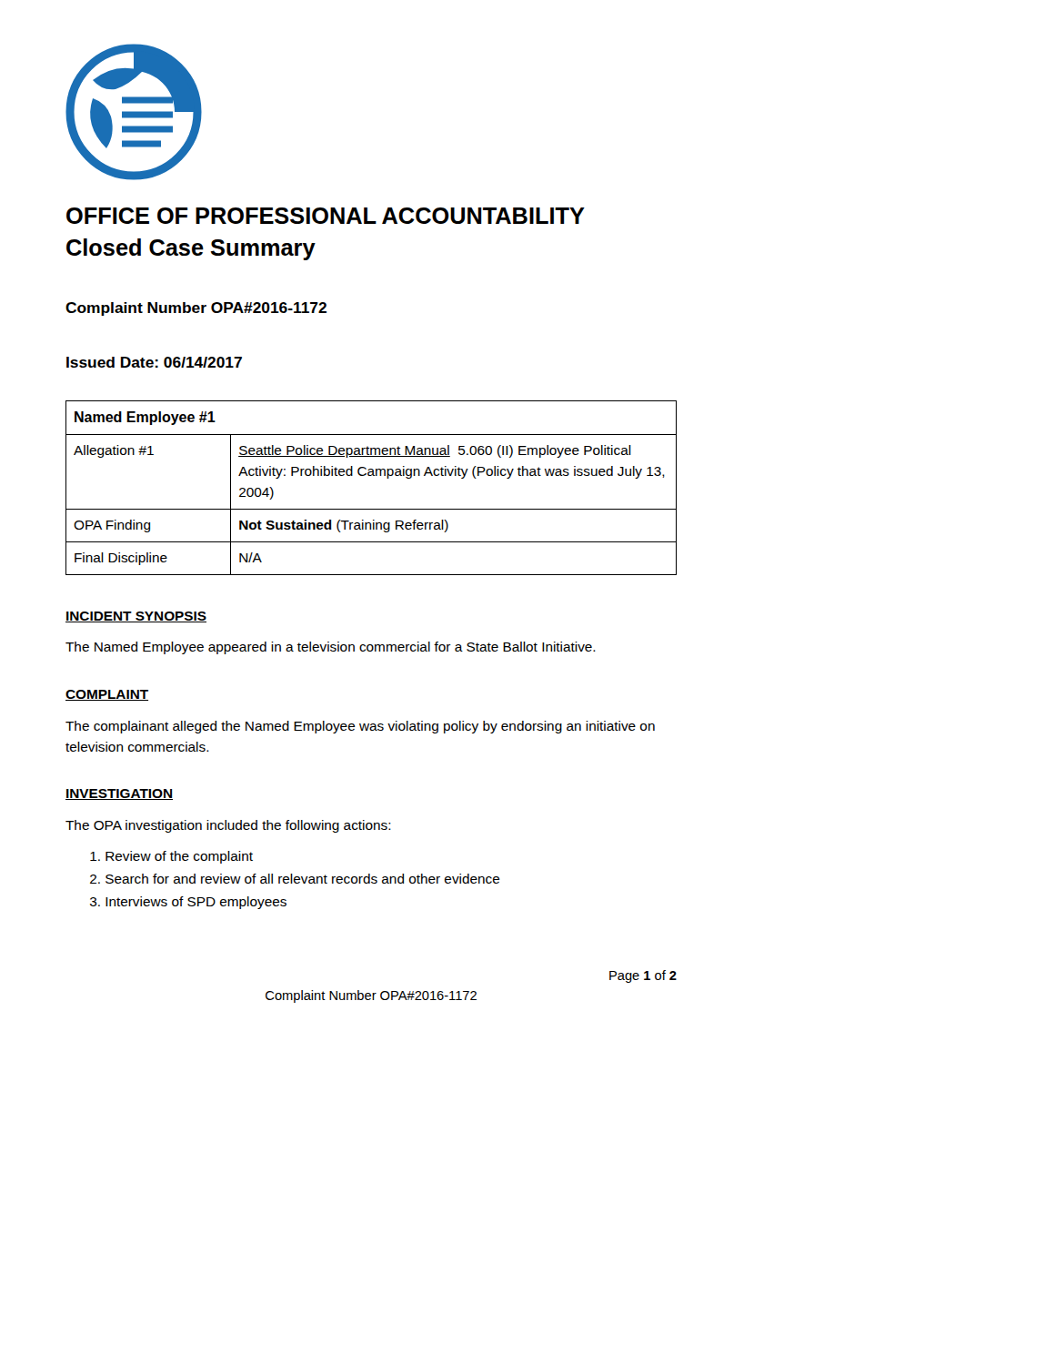OFFICE OF PROFESSIONAL ACCOUNTABILITY
Closed Case Summary
Complaint Number OPA#2016-1172
Issued Date: 06/14/2017
| Named Employee #1 |
| --- |
| Allegation #1 | Seattle Police Department Manual 5.060 (II) Employee Political Activity: Prohibited Campaign Activity (Policy that was issued July 13, 2004) |
| OPA Finding | Not Sustained (Training Referral) |
| Final Discipline | N/A |
INCIDENT SYNOPSIS
The Named Employee appeared in a television commercial for a State Ballot Initiative.
COMPLAINT
The complainant alleged the Named Employee was violating policy by endorsing an initiative on television commercials.
INVESTIGATION
The OPA investigation included the following actions:
Review of the complaint
Search for and review of all relevant records and other evidence
Interviews of SPD employees
Page 1 of 2
Complaint Number OPA#2016-1172